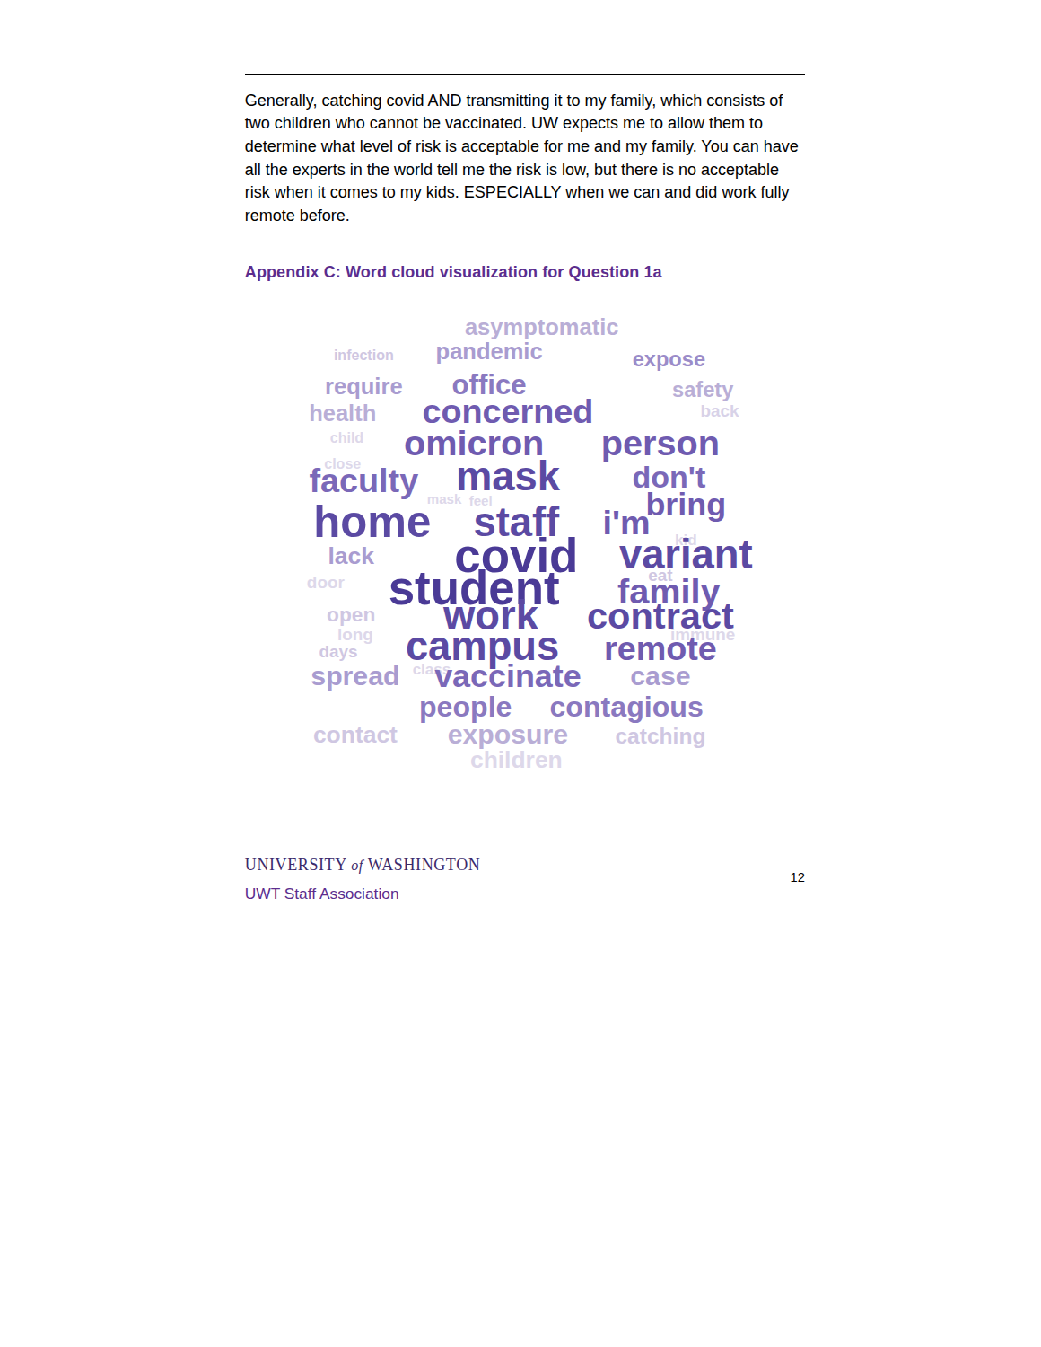Generally, catching covid AND transmitting it to my family, which consists of two children who cannot be vaccinated. UW expects me to allow them to determine what level of risk is acceptable for me and my family. You can have all the experts in the world tell me the risk is low, but there is no acceptable risk when it comes to my kids. ESPECIALLY when we can and did work fully remote before.
Appendix C: Word cloud visualization for Question 1a
Word cloud visualization for Question 1a asymptomatic infection pandemic expose require office safety health concerned back child omicron person close faculty mask don't mask feel bring home staff i'm kid lack covid variant door eat student family open work contract long immune days campus remote class spread vaccinate case people contagious contact exposure catching children
UNIVERSITY of WASHINGTON
UWT Staff Association 12